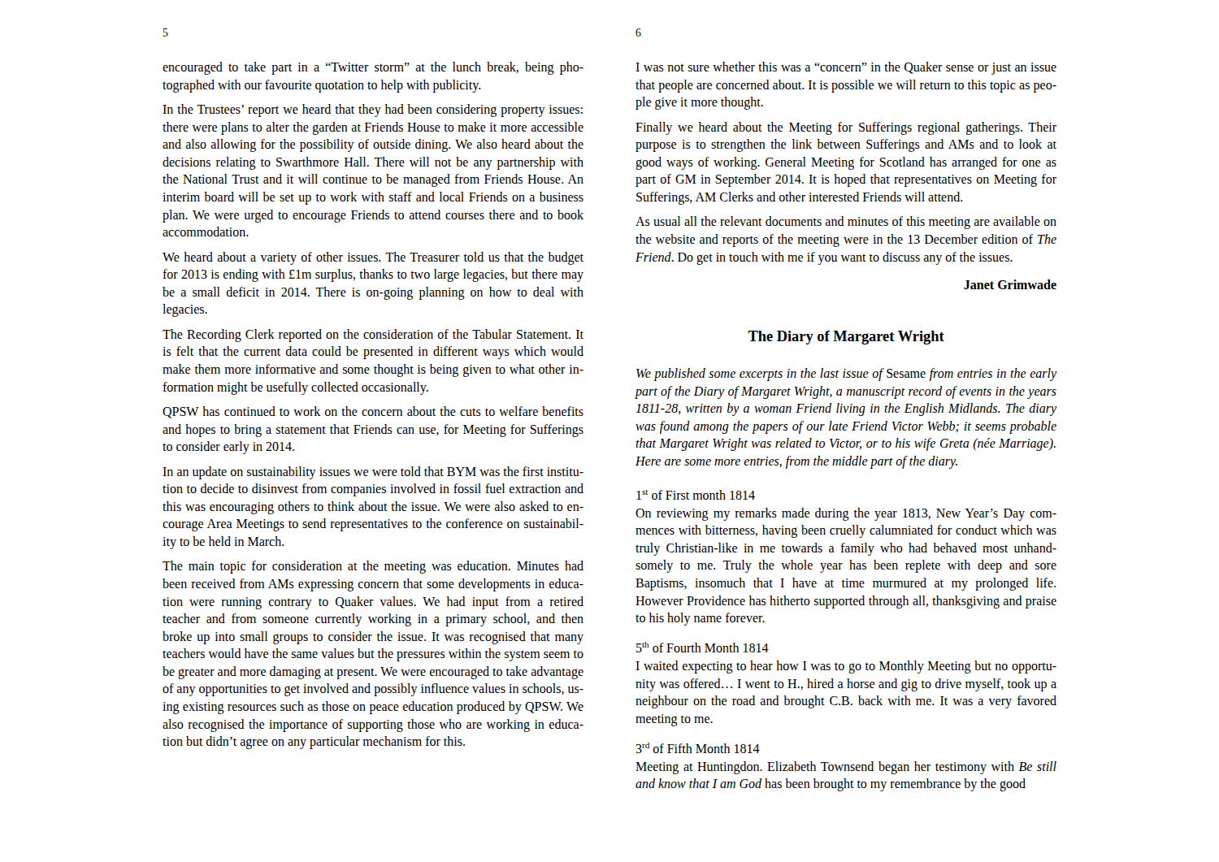5
encouraged to take part in a “Twitter storm” at the lunch break, being photographed with our favourite quotation to help with publicity.
In the Trustees’ report we heard that they had been considering property issues: there were plans to alter the garden at Friends House to make it more accessible and also allowing for the possibility of outside dining. We also heard about the decisions relating to Swarthmore Hall. There will not be any partnership with the National Trust and it will continue to be managed from Friends House. An interim board will be set up to work with staff and local Friends on a business plan. We were urged to encourage Friends to attend courses there and to book accommodation.
We heard about a variety of other issues. The Treasurer told us that the budget for 2013 is ending with £1m surplus, thanks to two large legacies, but there may be a small deficit in 2014. There is on-going planning on how to deal with legacies.
The Recording Clerk reported on the consideration of the Tabular Statement. It is felt that the current data could be presented in different ways which would make them more informative and some thought is being given to what other information might be usefully collected occasionally.
QPSW has continued to work on the concern about the cuts to welfare benefits and hopes to bring a statement that Friends can use, for Meeting for Sufferings to consider early in 2014.
In an update on sustainability issues we were told that BYM was the first institution to decide to disinvest from companies involved in fossil fuel extraction and this was encouraging others to think about the issue. We were also asked to encourage Area Meetings to send representatives to the conference on sustainability to be held in March.
The main topic for consideration at the meeting was education. Minutes had been received from AMs expressing concern that some developments in education were running contrary to Quaker values. We had input from a retired teacher and from someone currently working in a primary school, and then broke up into small groups to consider the issue. It was recognised that many teachers would have the same values but the pressures within the system seem to be greater and more damaging at present. We were encouraged to take advantage of any opportunities to get involved and possibly influence values in schools, using existing resources such as those on peace education produced by QPSW. We also recognised the importance of supporting those who are working in education but didn’t agree on any particular mechanism for this.
6
I was not sure whether this was a “concern” in the Quaker sense or just an issue that people are concerned about. It is possible we will return to this topic as people give it more thought.
Finally we heard about the Meeting for Sufferings regional gatherings. Their purpose is to strengthen the link between Sufferings and AMs and to look at good ways of working. General Meeting for Scotland has arranged for one as part of GM in September 2014. It is hoped that representatives on Meeting for Sufferings, AM Clerks and other interested Friends will attend.
As usual all the relevant documents and minutes of this meeting are available on the website and reports of the meeting were in the 13 December edition of The Friend. Do get in touch with me if you want to discuss any of the issues.
Janet Grimwade
The Diary of Margaret Wright
We published some excerpts in the last issue of Sesame from entries in the early part of the Diary of Margaret Wright, a manuscript record of events in the years 1811-28, written by a woman Friend living in the English Midlands. The diary was found among the papers of our late Friend Victor Webb; it seems probable that Margaret Wright was related to Victor, or to his wife Greta (née Marriage). Here are some more entries, from the middle part of the diary.
1st of First month 1814
On reviewing my remarks made during the year 1813, New Year’s Day commences with bitterness, having been cruelly calumniated for conduct which was truly Christian-like in me towards a family who had behaved most unhandsomely to me. Truly the whole year has been replete with deep and sore Baptisms, insomuch that I have at time murmured at my prolonged life. However Providence has hitherto supported through all, thanksgiving and praise to his holy name forever.
5th of Fourth Month 1814
I waited expecting to hear how I was to go to Monthly Meeting but no opportunity was offered… I went to H., hired a horse and gig to drive myself, took up a neighbour on the road and brought C.B. back with me. It was a very favored meeting to me.
3rd of Fifth Month 1814
Meeting at Huntingdon. Elizabeth Townsend began her testimony with Be still and know that I am God has been brought to my remembrance by the good